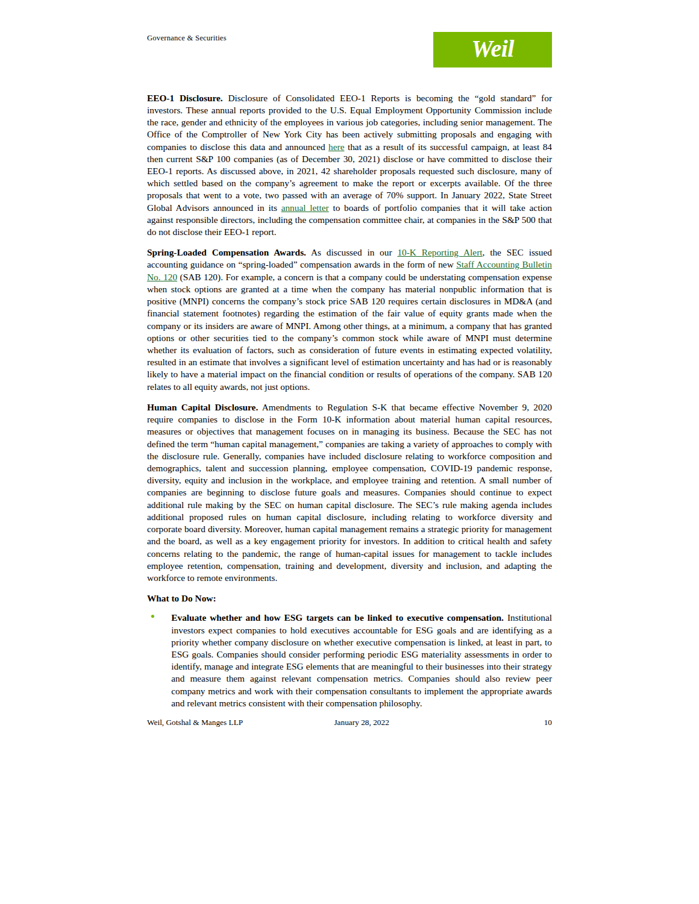Governance & Securities
Weil
EEO-1 Disclosure. Disclosure of Consolidated EEO-1 Reports is becoming the “gold standard” for investors. These annual reports provided to the U.S. Equal Employment Opportunity Commission include the race, gender and ethnicity of the employees in various job categories, including senior management. The Office of the Comptroller of New York City has been actively submitting proposals and engaging with companies to disclose this data and announced here that as a result of its successful campaign, at least 84 then current S&P 100 companies (as of December 30, 2021) disclose or have committed to disclose their EEO-1 reports. As discussed above, in 2021, 42 shareholder proposals requested such disclosure, many of which settled based on the company’s agreement to make the report or excerpts available. Of the three proposals that went to a vote, two passed with an average of 70% support. In January 2022, State Street Global Advisors announced in its annual letter to boards of portfolio companies that it will take action against responsible directors, including the compensation committee chair, at companies in the S&P 500 that do not disclose their EEO-1 report.
Spring-Loaded Compensation Awards. As discussed in our 10-K Reporting Alert, the SEC issued accounting guidance on “spring-loaded” compensation awards in the form of new Staff Accounting Bulletin No. 120 (SAB 120). For example, a concern is that a company could be understating compensation expense when stock options are granted at a time when the company has material nonpublic information that is positive (MNPI) concerns the company’s stock price SAB 120 requires certain disclosures in MD&A (and financial statement footnotes) regarding the estimation of the fair value of equity grants made when the company or its insiders are aware of MNPI. Among other things, at a minimum, a company that has granted options or other securities tied to the company’s common stock while aware of MNPI must determine whether its evaluation of factors, such as consideration of future events in estimating expected volatility, resulted in an estimate that involves a significant level of estimation uncertainty and has had or is reasonably likely to have a material impact on the financial condition or results of operations of the company. SAB 120 relates to all equity awards, not just options.
Human Capital Disclosure. Amendments to Regulation S-K that became effective November 9, 2020 require companies to disclose in the Form 10-K information about material human capital resources, measures or objectives that management focuses on in managing its business. Because the SEC has not defined the term “human capital management,” companies are taking a variety of approaches to comply with the disclosure rule. Generally, companies have included disclosure relating to workforce composition and demographics, talent and succession planning, employee compensation, COVID-19 pandemic response, diversity, equity and inclusion in the workplace, and employee training and retention. A small number of companies are beginning to disclose future goals and measures. Companies should continue to expect additional rule making by the SEC on human capital disclosure. The SEC’s rule making agenda includes additional proposed rules on human capital disclosure, including relating to workforce diversity and corporate board diversity. Moreover, human capital management remains a strategic priority for management and the board, as well as a key engagement priority for investors. In addition to critical health and safety concerns relating to the pandemic, the range of human-capital issues for management to tackle includes employee retention, compensation, training and development, diversity and inclusion, and adapting the workforce to remote environments.
What to Do Now:
Evaluate whether and how ESG targets can be linked to executive compensation. Institutional investors expect companies to hold executives accountable for ESG goals and are identifying as a priority whether company disclosure on whether executive compensation is linked, at least in part, to ESG goals. Companies should consider performing periodic ESG materiality assessments in order to identify, manage and integrate ESG elements that are meaningful to their businesses into their strategy and measure them against relevant compensation metrics. Companies should also review peer company metrics and work with their compensation consultants to implement the appropriate awards and relevant metrics consistent with their compensation philosophy.
Weil, Gotshal & Manges LLP
January 28, 2022
10